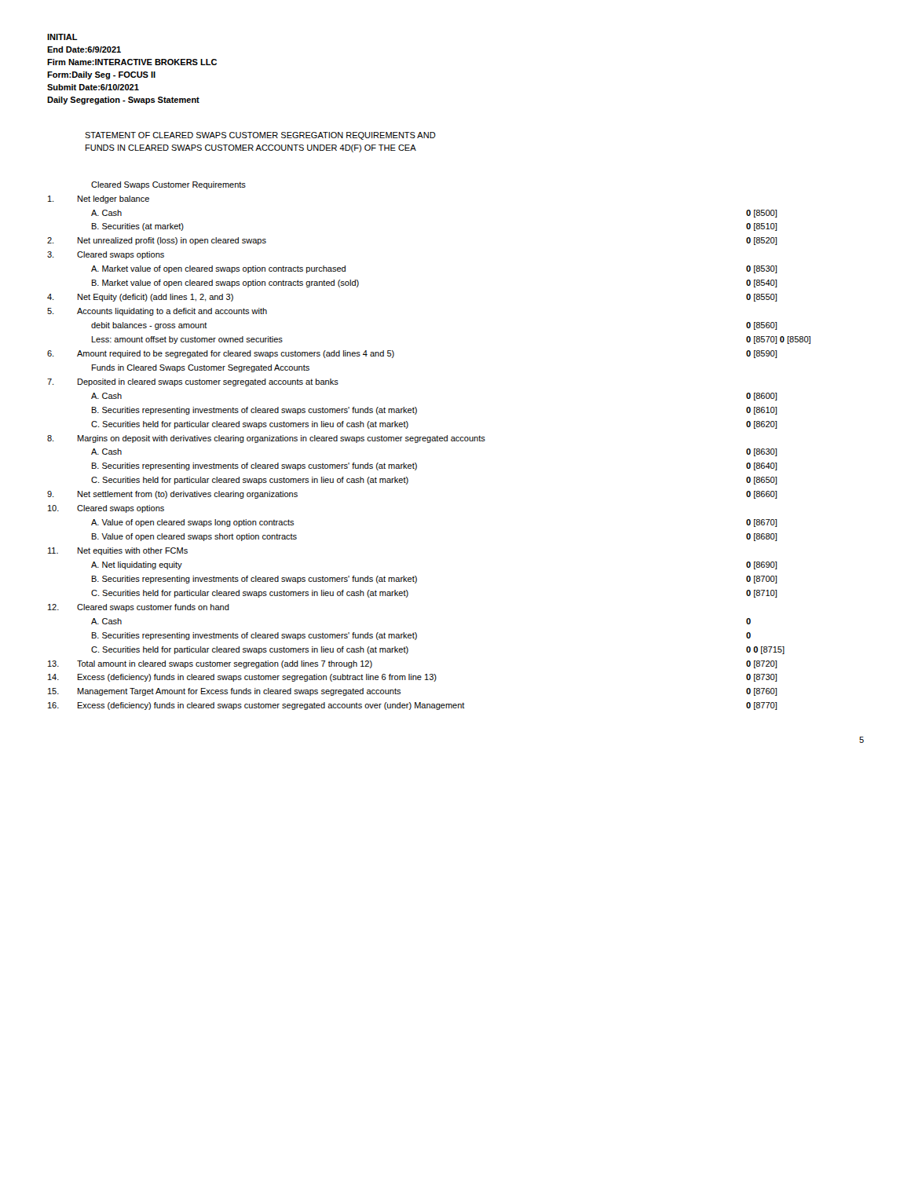INITIAL
End Date:6/9/2021
Firm Name:INTERACTIVE BROKERS LLC
Form:Daily Seg - FOCUS II
Submit Date:6/10/2021
Daily Segregation - Swaps Statement
STATEMENT OF CLEARED SWAPS CUSTOMER SEGREGATION REQUIREMENTS AND
FUNDS IN CLEARED SWAPS CUSTOMER ACCOUNTS UNDER 4D(F) OF THE CEA
| | Cleared Swaps Customer Requirements | |
| 1. | Net ledger balance | |
| | A. Cash | 0 [8500] |
| | B. Securities (at market) | 0 [8510] |
| 2. | Net unrealized profit (loss) in open cleared swaps | 0 [8520] |
| 3. | Cleared swaps options | |
| | A. Market value of open cleared swaps option contracts purchased | 0 [8530] |
| | B. Market value of open cleared swaps option contracts granted (sold) | 0 [8540] |
| 4. | Net Equity (deficit) (add lines 1, 2, and 3) | 0 [8550] |
| 5. | Accounts liquidating to a deficit and accounts with | |
| | debit balances - gross amount | 0 [8560] |
| | Less: amount offset by customer owned securities | 0 [8570] 0 [8580] |
| 6. | Amount required to be segregated for cleared swaps customers (add lines 4 and 5) | 0 [8590] |
| | Funds in Cleared Swaps Customer Segregated Accounts | |
| 7. | Deposited in cleared swaps customer segregated accounts at banks | |
| | A. Cash | 0 [8600] |
| | B. Securities representing investments of cleared swaps customers' funds (at market) | 0 [8610] |
| | C. Securities held for particular cleared swaps customers in lieu of cash (at market) | 0 [8620] |
| 8. | Margins on deposit with derivatives clearing organizations in cleared swaps customer segregated accounts | |
| | A. Cash | 0 [8630] |
| | B. Securities representing investments of cleared swaps customers' funds (at market) | 0 [8640] |
| | C. Securities held for particular cleared swaps customers in lieu of cash (at market) | 0 [8650] |
| 9. | Net settlement from (to) derivatives clearing organizations | 0 [8660] |
| 10. | Cleared swaps options | |
| | A. Value of open cleared swaps long option contracts | 0 [8670] |
| | B. Value of open cleared swaps short option contracts | 0 [8680] |
| 11. | Net equities with other FCMs | |
| | A. Net liquidating equity | 0 [8690] |
| | B. Securities representing investments of cleared swaps customers' funds (at market) | 0 [8700] |
| | C. Securities held for particular cleared swaps customers in lieu of cash (at market) | 0 [8710] |
| 12. | Cleared swaps customer funds on hand | |
| | A. Cash | 0 |
| | B. Securities representing investments of cleared swaps customers' funds (at market) | 0 |
| | C. Securities held for particular cleared swaps customers in lieu of cash (at market) | 0 0 [8715] |
| 13. | Total amount in cleared swaps customer segregation (add lines 7 through 12) | 0 [8720] |
| 14. | Excess (deficiency) funds in cleared swaps customer segregation (subtract line 6 from line 13) | 0 [8730] |
| 15. | Management Target Amount for Excess funds in cleared swaps segregated accounts | 0 [8760] |
| 16. | Excess (deficiency) funds in cleared swaps customer segregated accounts over (under) Management | 0 [8770] |
5